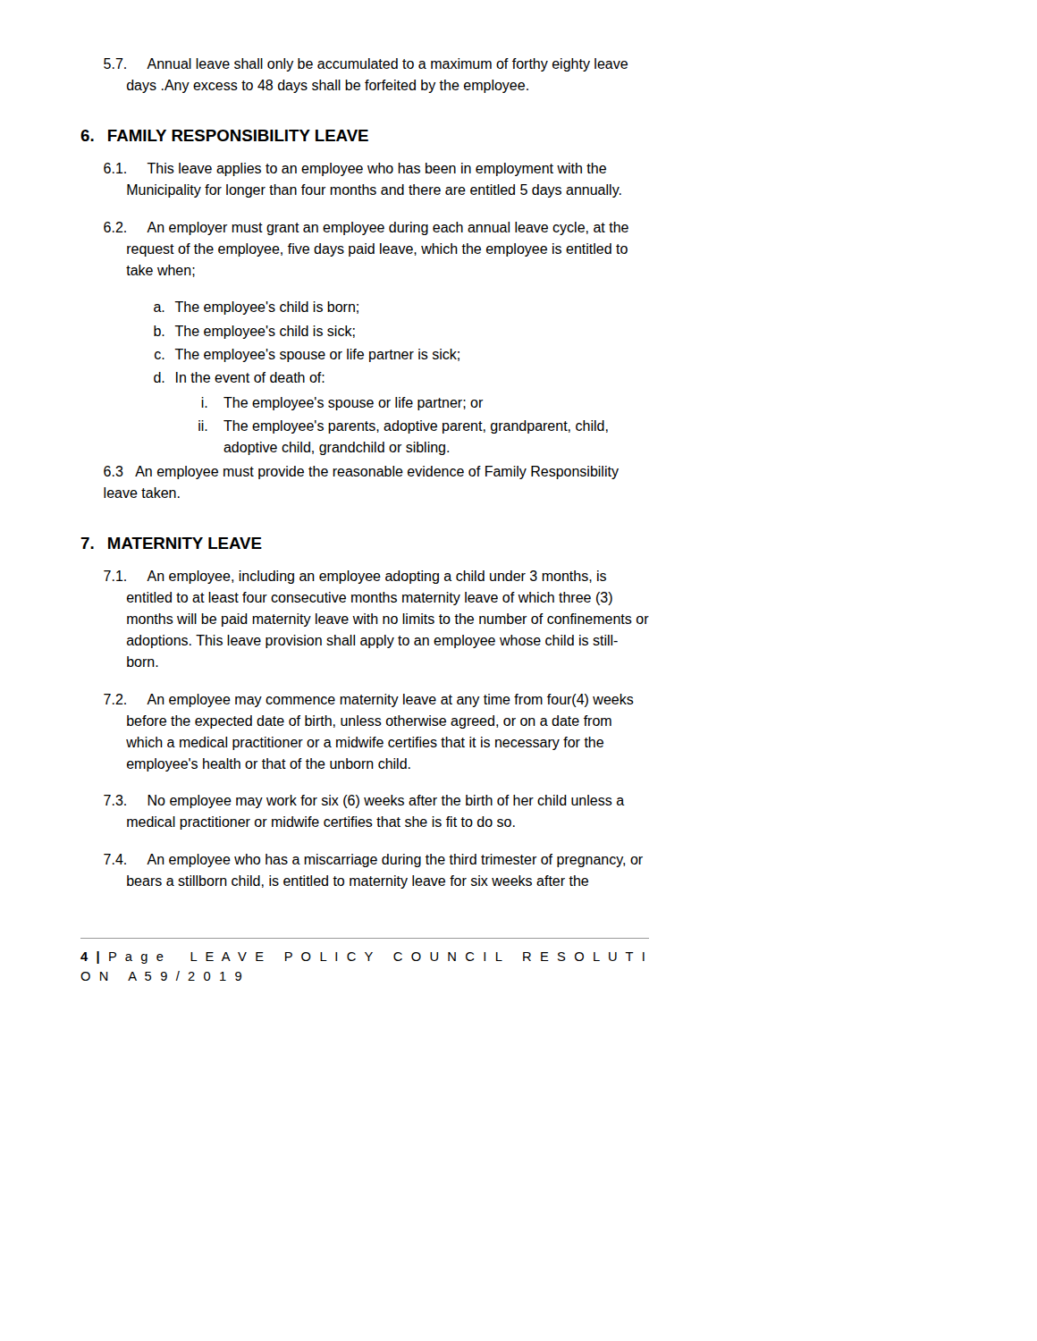5.7. Annual leave shall only be accumulated to a maximum of forthy eighty leave days .Any excess to 48 days shall be forfeited by the employee.
6. FAMILY RESPONSIBILITY LEAVE
6.1. This leave applies to an employee who has been in employment with the Municipality for longer than four months and there are entitled 5 days annually.
6.2. An employer must grant an employee during each annual leave cycle, at the request of the employee, five days paid leave, which the employee is entitled to take when;
The employee's child is born;
The employee's child is sick;
The employee's spouse or life partner is sick;
In the event of death of:
The employee's spouse or life partner; or
The employee's parents, adoptive parent, grandparent, child, adoptive child, grandchild or sibling.
6.3 An employee must provide the reasonable evidence of Family Responsibility leave taken.
7. MATERNITY LEAVE
7.1. An employee, including an employee adopting a child under 3 months, is entitled to at least four consecutive months maternity leave of which three (3) months will be paid maternity leave with no limits to the number of confinements or adoptions. This leave provision shall apply to an employee whose child is still-born.
7.2. An employee may commence maternity leave at any time from four(4) weeks before the expected date of birth, unless otherwise agreed, or on a date from which a medical practitioner or a midwife certifies that it is necessary for the employee's health or that of the unborn child.
7.3. No employee may work for six (6) weeks after the birth of her child unless a medical practitioner or midwife certifies that she is fit to do so.
7.4. An employee who has a miscarriage during the third trimester of pregnancy, or bears a stillborn child, is entitled to maternity leave for six weeks after the
4 | P a g e L E A V E P O L I C Y C O U N C I L R E S O L U T I O N A 5 9 / 2 0 1 9